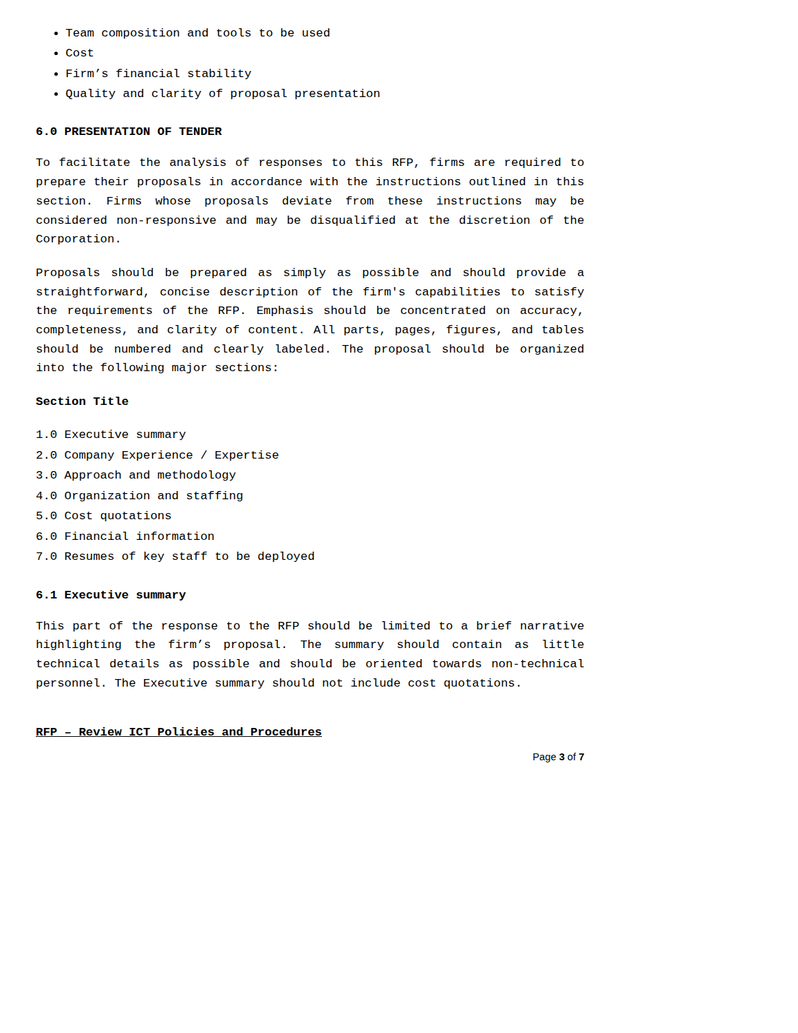Team composition and tools to be used
Cost
Firm’s financial stability
Quality and clarity of proposal presentation
6.0 PRESENTATION OF TENDER
To facilitate the analysis of responses to this RFP, firms are required to prepare their proposals in accordance with the instructions outlined in this section. Firms whose proposals deviate from these instructions may be considered non-responsive and may be disqualified at the discretion of the Corporation.
Proposals should be prepared as simply as possible and should provide a straightforward, concise description of the firm's capabilities to satisfy the requirements of the RFP. Emphasis should be concentrated on accuracy, completeness, and clarity of content. All parts, pages, figures, and tables should be numbered and clearly labeled. The proposal should be organized into the following major sections:
Section Title
1.0 Executive summary
2.0 Company Experience / Expertise
3.0 Approach and methodology
4.0 Organization and staffing
5.0 Cost quotations
6.0 Financial information
7.0 Resumes of key staff to be deployed
6.1 Executive summary
This part of the response to the RFP should be limited to a brief narrative highlighting the firm’s proposal. The summary should contain as little technical details as possible and should be oriented towards non-technical personnel. The Executive summary should not include cost quotations.
RFP – Review ICT Policies and Procedures
Page 3 of 7